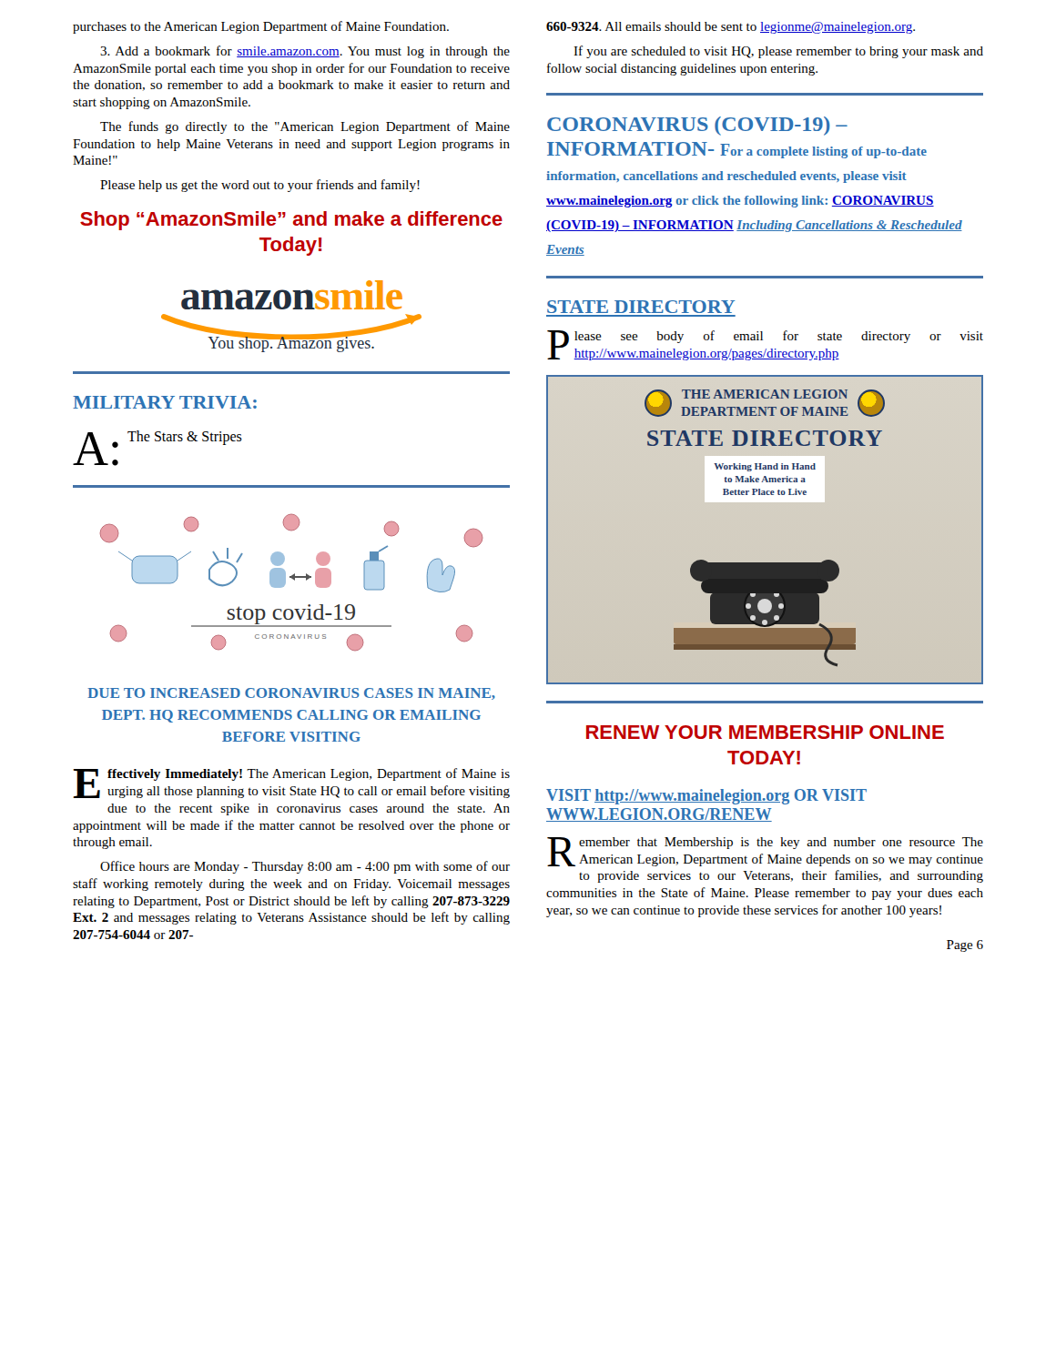purchases to the American Legion Department of Maine Foundation.
3. Add a bookmark for smile.amazon.com. You must log in through the AmazonSmile portal each time you shop in order for our Foundation to receive the donation, so remember to add a bookmark to make it easier to return and start shopping on AmazonSmile.
The funds go directly to the "American Legion Department of Maine Foundation to help Maine Veterans in need and support Legion programs in Maine!"
Please help us get the word out to your friends and family!
Shop “AmazonSmile” and make a difference Today!
amazon smile
You shop. Amazon gives.
MILITARY TRIVIA:
A: The Stars & Stripes
stop covid-19 CORONAVIRUS
DUE TO INCREASED CORONAVIRUS CASES IN MAINE, DEPT. HQ RECOMMENDS CALLING OR EMAILING BEFORE VISITING
Effectively Immediately! The American Legion, Department of Maine is urging all those planning to visit State HQ to call or email before visiting due to the recent spike in coronavirus cases around the state. An appointment will be made if the matter cannot be resolved over the phone or through email.
Office hours are Monday - Thursday 8:00 am - 4:00 pm with some of our staff working remotely during the week and on Friday. Voicemail messages relating to Department, Post or District should be left by calling 207-873-3229 Ext. 2 and messages relating to Veterans Assistance should be left by calling 207-754-6044 or 207-
660-9324. All emails should be sent to legionme@mainelegion.org.
If you are scheduled to visit HQ, please remember to bring your mask and follow social distancing guidelines upon entering.
CORONAVIRUS (COVID-19) – INFORMATION- For a complete listing of up-to-date information, cancellations and rescheduled events, please visit www.mainelegion.org or click the following link: CORONAVIRUS (COVID-19) – INFORMATION Including Cancellations & Rescheduled Events
STATE DIRECTORY
Please see body of email for state directory or visit http://www.mainelegion.org/pages/directory.php
THE AMERICAN LEGION
DEPARTMENT OF MAINE
STATE DIRECTORY
Working Hand in Hand
to Make America a
Better Place to Live
RENEW YOUR MEMBERSHIP ONLINE TODAY!
VISIT http://www.mainelegion.org OR VISIT WWW.LEGION.ORG/RENEW
Remember that Membership is the key and number one resource The American Legion, Department of Maine depends on so we may continue to provide services to our Veterans, their families, and surrounding communities in the State of Maine. Please remember to pay your dues each year, so we can continue to provide these services for another 100 years!
Page 6